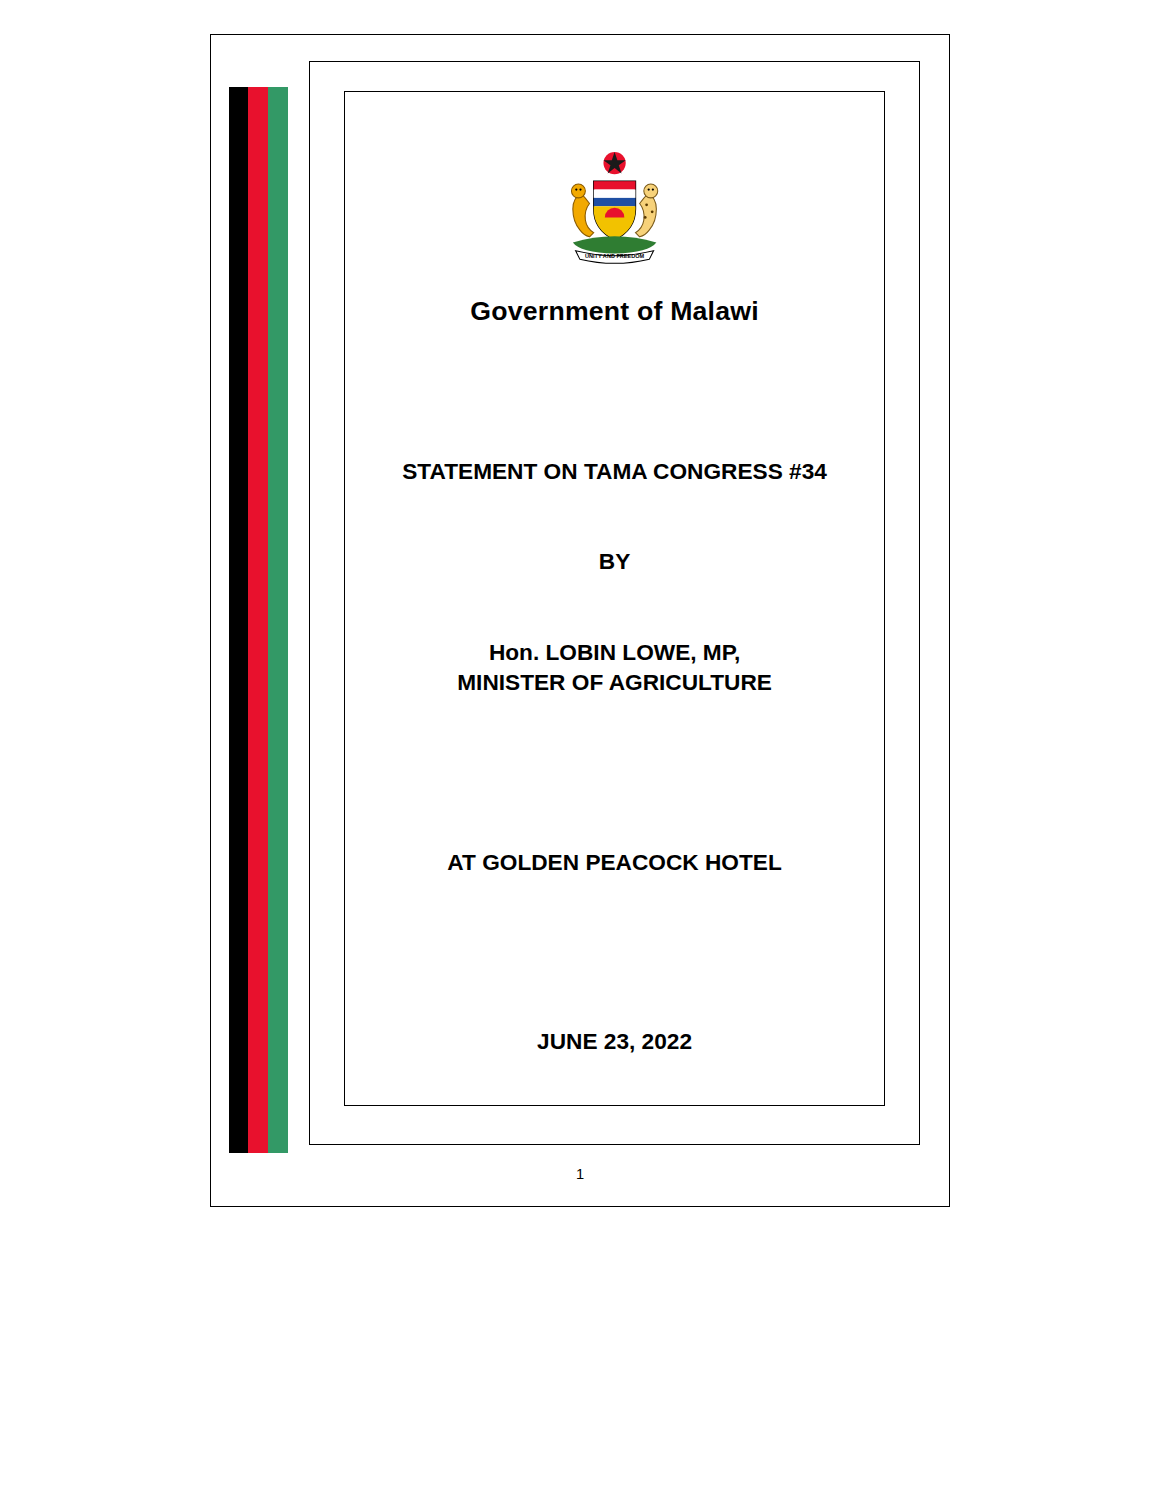UNITY AND FREEDOM
Government of Malawi
STATEMENT ON TAMA CONGRESS #34
BY
Hon. LOBIN LOWE, MP,
MINISTER OF AGRICULTURE
AT GOLDEN PEACOCK HOTEL
JUNE 23, 2022
1